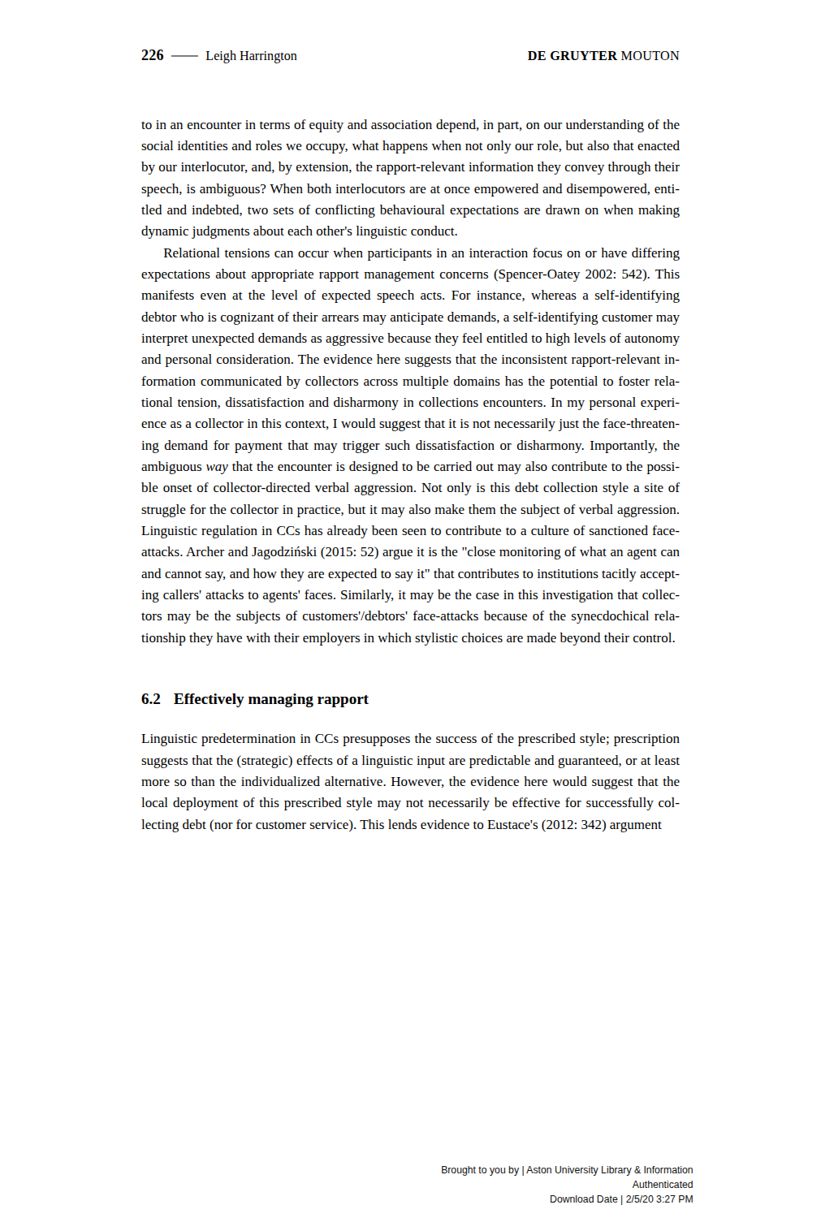226 Leigh Harrington
DE GRUYTER MOUTON
to in an encounter in terms of equity and association depend, in part, on our understanding of the social identities and roles we occupy, what happens when not only our role, but also that enacted by our interlocutor, and, by extension, the rapport-relevant information they convey through their speech, is ambiguous? When both interlocutors are at once empowered and disempowered, entitled and indebted, two sets of conflicting behavioural expectations are drawn on when making dynamic judgments about each other's linguistic conduct.
Relational tensions can occur when participants in an interaction focus on or have differing expectations about appropriate rapport management concerns (Spencer-Oatey 2002: 542). This manifests even at the level of expected speech acts. For instance, whereas a self-identifying debtor who is cognizant of their arrears may anticipate demands, a self-identifying customer may interpret unexpected demands as aggressive because they feel entitled to high levels of autonomy and personal consideration. The evidence here suggests that the inconsistent rapport-relevant information communicated by collectors across multiple domains has the potential to foster relational tension, dissatisfaction and disharmony in collections encounters. In my personal experience as a collector in this context, I would suggest that it is not necessarily just the face-threatening demand for payment that may trigger such dissatisfaction or disharmony. Importantly, the ambiguous way that the encounter is designed to be carried out may also contribute to the possible onset of collector-directed verbal aggression. Not only is this debt collection style a site of struggle for the collector in practice, but it may also make them the subject of verbal aggression. Linguistic regulation in CCs has already been seen to contribute to a culture of sanctioned face-attacks. Archer and Jagodziński (2015: 52) argue it is the "close monitoring of what an agent can and cannot say, and how they are expected to say it" that contributes to institutions tacitly accepting callers' attacks to agents' faces. Similarly, it may be the case in this investigation that collectors may be the subjects of customers'/debtors' face-attacks because of the synecdochical relationship they have with their employers in which stylistic choices are made beyond their control.
6.2 Effectively managing rapport
Linguistic predetermination in CCs presupposes the success of the prescribed style; prescription suggests that the (strategic) effects of a linguistic input are predictable and guaranteed, or at least more so than the individualized alternative. However, the evidence here would suggest that the local deployment of this prescribed style may not necessarily be effective for successfully collecting debt (nor for customer service). This lends evidence to Eustace's (2012: 342) argument
Brought to you by | Aston University Library & Information
Authenticated
Download Date | 2/5/20 3:27 PM